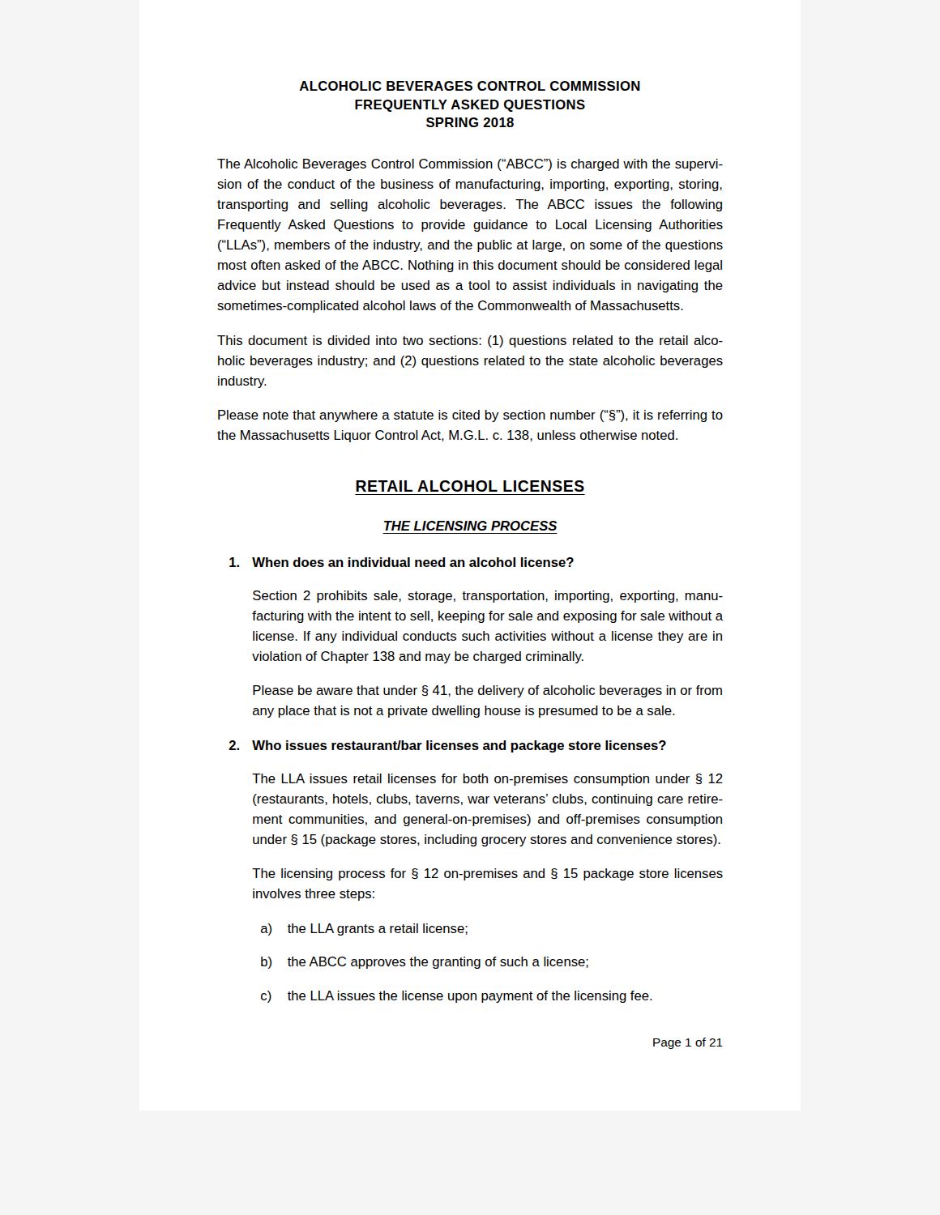ALCOHOLIC BEVERAGES CONTROL COMMISSION
FREQUENTLY ASKED QUESTIONS
SPRING 2018
The Alcoholic Beverages Control Commission (“ABCC”) is charged with the supervision of the conduct of the business of manufacturing, importing, exporting, storing, transporting and selling alcoholic beverages. The ABCC issues the following Frequently Asked Questions to provide guidance to Local Licensing Authorities (“LLAs”), members of the industry, and the public at large, on some of the questions most often asked of the ABCC. Nothing in this document should be considered legal advice but instead should be used as a tool to assist individuals in navigating the sometimes-complicated alcohol laws of the Commonwealth of Massachusetts.
This document is divided into two sections: (1) questions related to the retail alcoholic beverages industry; and (2) questions related to the state alcoholic beverages industry.
Please note that anywhere a statute is cited by section number (“§”), it is referring to the Massachusetts Liquor Control Act, M.G.L. c. 138, unless otherwise noted.
RETAIL ALCOHOL LICENSES
THE LICENSING PROCESS
When does an individual need an alcohol license?
Section 2 prohibits sale, storage, transportation, importing, exporting, manufacturing with the intent to sell, keeping for sale and exposing for sale without a license. If any individual conducts such activities without a license they are in violation of Chapter 138 and may be charged criminally.
Please be aware that under § 41, the delivery of alcoholic beverages in or from any place that is not a private dwelling house is presumed to be a sale.
Who issues restaurant/bar licenses and package store licenses?
The LLA issues retail licenses for both on-premises consumption under § 12 (restaurants, hotels, clubs, taverns, war veterans’ clubs, continuing care retirement communities, and general-on-premises) and off-premises consumption under § 15 (package stores, including grocery stores and convenience stores).
The licensing process for § 12 on-premises and § 15 package store licenses involves three steps:
the LLA grants a retail license;
the ABCC approves the granting of such a license;
the LLA issues the license upon payment of the licensing fee.
Page 1 of 21